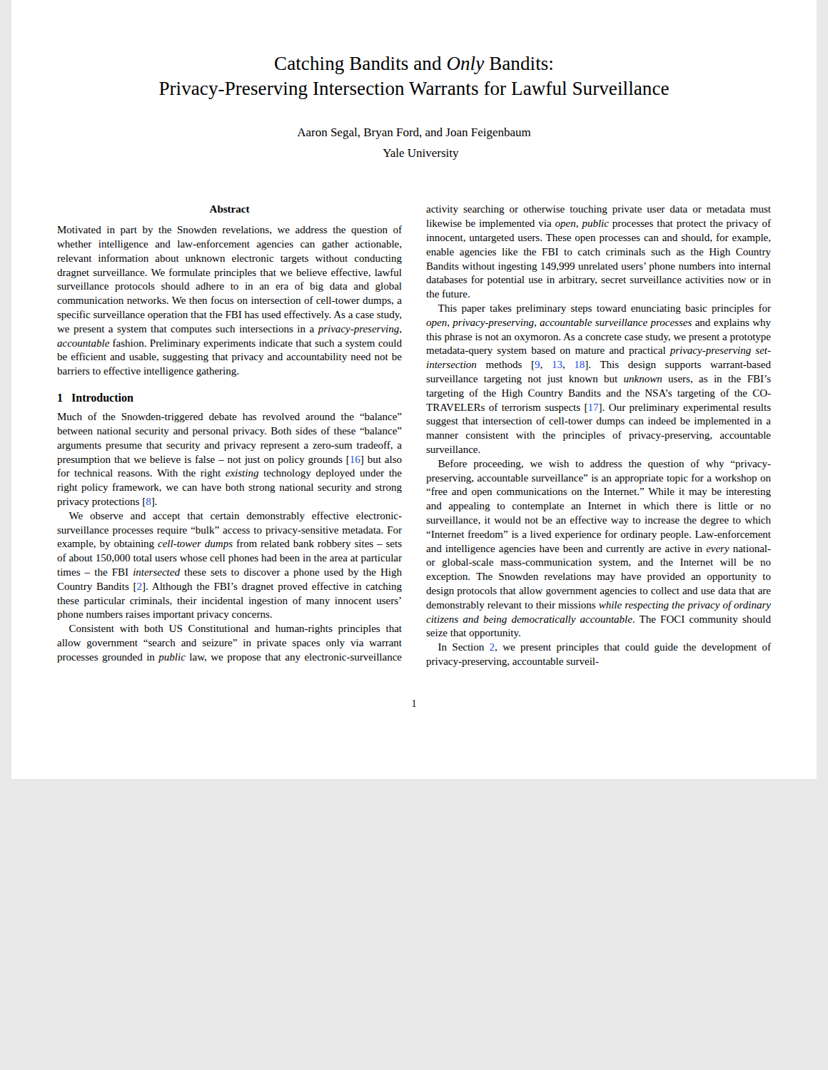Catching Bandits and Only Bandits:
Privacy-Preserving Intersection Warrants for Lawful Surveillance
Aaron Segal, Bryan Ford, and Joan Feigenbaum
Yale University
Abstract
Motivated in part by the Snowden revelations, we address the question of whether intelligence and law-enforcement agencies can gather actionable, relevant information about unknown electronic targets without conducting dragnet surveillance. We formulate principles that we believe effective, lawful surveillance protocols should adhere to in an era of big data and global communication networks. We then focus on intersection of cell-tower dumps, a specific surveillance operation that the FBI has used effectively. As a case study, we present a system that computes such intersections in a privacy-preserving, accountable fashion. Preliminary experiments indicate that such a system could be efficient and usable, suggesting that privacy and accountability need not be barriers to effective intelligence gathering.
1 Introduction
Much of the Snowden-triggered debate has revolved around the “balance” between national security and personal privacy. Both sides of these “balance” arguments presume that security and privacy represent a zero-sum tradeoff, a presumption that we believe is false – not just on policy grounds [16] but also for technical reasons. With the right existing technology deployed under the right policy framework, we can have both strong national security and strong privacy protections [8].
We observe and accept that certain demonstrably effective electronic-surveillance processes require “bulk” access to privacy-sensitive metadata. For example, by obtaining cell-tower dumps from related bank robbery sites – sets of about 150,000 total users whose cell phones had been in the area at particular times – the FBI intersected these sets to discover a phone used by the High Country Bandits [2]. Although the FBI’s dragnet proved effective in catching these particular criminals, their incidental ingestion of many innocent users’ phone numbers raises important privacy concerns.
Consistent with both US Constitutional and human-rights principles that allow government “search and seizure” in private spaces only via warrant processes grounded in public law, we propose that any electronic-surveillance activity searching or otherwise touching private user data or metadata must likewise be implemented via open, public processes that protect the privacy of innocent, untargeted users. These open processes can and should, for example, enable agencies like the FBI to catch criminals such as the High Country Bandits without ingesting 149,999 unrelated users’ phone numbers into internal databases for potential use in arbitrary, secret surveillance activities now or in the future.
This paper takes preliminary steps toward enunciating basic principles for open, privacy-preserving, accountable surveillance processes and explains why this phrase is not an oxymoron. As a concrete case study, we present a prototype metadata-query system based on mature and practical privacy-preserving set-intersection methods [9, 13, 18]. This design supports warrant-based surveillance targeting not just known but unknown users, as in the FBI’s targeting of the High Country Bandits and the NSA’s targeting of the CO-TRAVELERs of terrorism suspects [17]. Our preliminary experimental results suggest that intersection of cell-tower dumps can indeed be implemented in a manner consistent with the principles of privacy-preserving, accountable surveillance.
Before proceeding, we wish to address the question of why “privacy-preserving, accountable surveillance” is an appropriate topic for a workshop on “free and open communications on the Internet.” While it may be interesting and appealing to contemplate an Internet in which there is little or no surveillance, it would not be an effective way to increase the degree to which “Internet freedom” is a lived experience for ordinary people. Law-enforcement and intelligence agencies have been and currently are active in every national- or global-scale mass-communication system, and the Internet will be no exception. The Snowden revelations may have provided an opportunity to design protocols that allow government agencies to collect and use data that are demonstrably relevant to their missions while respecting the privacy of ordinary citizens and being democratically accountable. The FOCI community should seize that opportunity.
In Section 2, we present principles that could guide the development of privacy-preserving, accountable surveil-
1